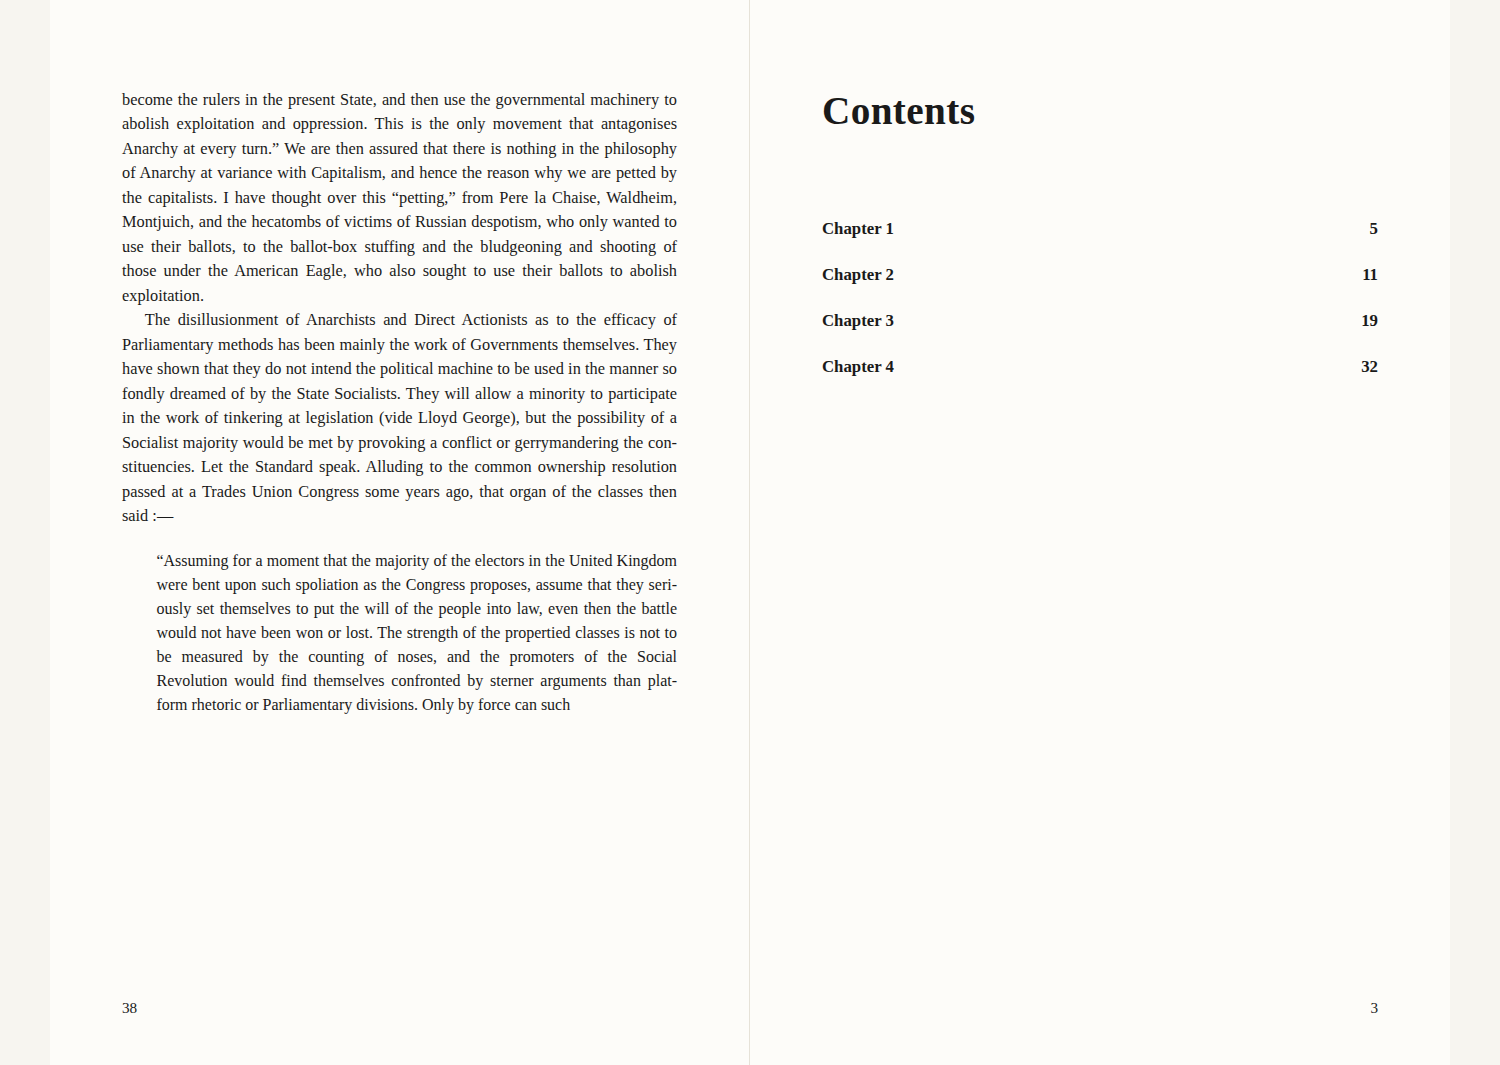become the rulers in the present State, and then use the governmental machinery to abolish exploitation and oppression. This is the only movement that antagonises Anarchy at every turn.” We are then assured that there is nothing in the philosophy of Anarchy at variance with Capitalism, and hence the reason why we are petted by the capitalists. I have thought over this “petting,” from Pere la Chaise, Waldheim, Montjuich, and the hecatombs of victims of Russian despotism, who only wanted to use their ballots, to the ballot-box stuffing and the bludgeoning and shooting of those under the American Eagle, who also sought to use their ballots to abolish exploitation.
The disillusionment of Anarchists and Direct Actionists as to the efficacy of Parliamentary methods has been mainly the work of Governments themselves. They have shown that they do not intend the political machine to be used in the manner so fondly dreamed of by the State Socialists. They will allow a minority to participate in the work of tinkering at legislation (vide Lloyd George), but the possibility of a Socialist majority would be met by provoking a conflict or gerrymandering the constituencies. Let the Standard speak. Alluding to the common ownership resolution passed at a Trades Union Congress some years ago, that organ of the classes then said :—
“Assuming for a moment that the majority of the electors in the United Kingdom were bent upon such spoliation as the Congress proposes, assume that they seriously set themselves to put the will of the people into law, even then the battle would not have been won or lost. The strength of the propertied classes is not to be measured by the counting of noses, and the promoters of the Social Revolution would find themselves confronted by sterner arguments than platform rhetoric or Parliamentary divisions. Only by force can such
38
Contents
| Chapter 1 | 5 |
| Chapter 2 | 11 |
| Chapter 3 | 19 |
| Chapter 4 | 32 |
3